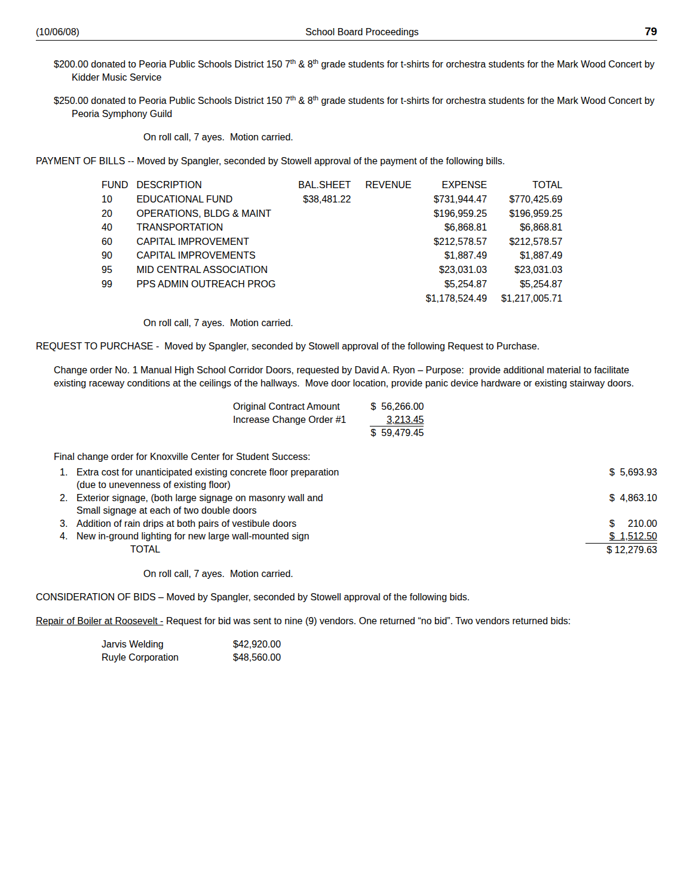(10/06/08)
School Board Proceedings
79
$200.00 donated to Peoria Public Schools District 150 7th & 8th grade students for t-shirts for orchestra students for the Mark Wood Concert by Kidder Music Service
$250.00 donated to Peoria Public Schools District 150 7th & 8th grade students for t-shirts for orchestra students for the Mark Wood Concert by Peoria Symphony Guild
On roll call, 7 ayes. Motion carried.
PAYMENT OF BILLS -- Moved by Spangler, seconded by Stowell approval of the payment of the following bills.
| FUND | DESCRIPTION | BAL.SHEET | REVENUE | EXPENSE | TOTAL |
| --- | --- | --- | --- | --- | --- |
| 10 | EDUCATIONAL FUND | $38,481.22 | | $731,944.47 | $770,425.69 |
| 20 | OPERATIONS, BLDG & MAINT | | | $196,959.25 | $196,959.25 |
| 40 | TRANSPORTATION | | | $6,868.81 | $6,868.81 |
| 60 | CAPITAL IMPROVEMENT | | | $212,578.57 | $212,578.57 |
| 90 | CAPITAL IMPROVEMENTS | | | $1,887.49 | $1,887.49 |
| 95 | MID CENTRAL ASSOCIATION | | | $23,031.03 | $23,031.03 |
| 99 | PPS ADMIN OUTREACH PROG | | | $5,254.87 | $5,254.87 |
| | | | | $1,178,524.49 | $1,217,005.71 |
On roll call, 7 ayes. Motion carried.
REQUEST TO PURCHASE - Moved by Spangler, seconded by Stowell approval of the following Request to Purchase.
Change order No. 1 Manual High School Corridor Doors, requested by David A. Ryon – Purpose: provide additional material to facilitate existing raceway conditions at the ceilings of the hallways. Move door location, provide panic device hardware or existing stairway doors.
| Original Contract Amount | $ 56,266.00 |
| Increase Change Order #1 | 3,213.45 |
| | $ 59,479.45 |
Final change order for Knoxville Center for Student Success:
1. Extra cost for unanticipated existing concrete floor preparation
(due to unevenness of existing floor)$ 5,693.93
2. Exterior signage, (both large signage on masonry wall and
Small signage at each of two double doors$ 4,863.10
3. Addition of rain drips at both pairs of vestibule doors$ 210.00
4. New in-ground lighting for new large wall-mounted sign$ 1,512.50
TOTAL $ 12,279.63
On roll call, 7 ayes. Motion carried.
CONSIDERATION OF BIDS – Moved by Spangler, seconded by Stowell approval of the following bids.
Repair of Boiler at Roosevelt - Request for bid was sent to nine (9) vendors. One returned “no bid”. Two vendors returned bids:
Jarvis Welding$42,920.00
Ruyle Corporation$48,560.00